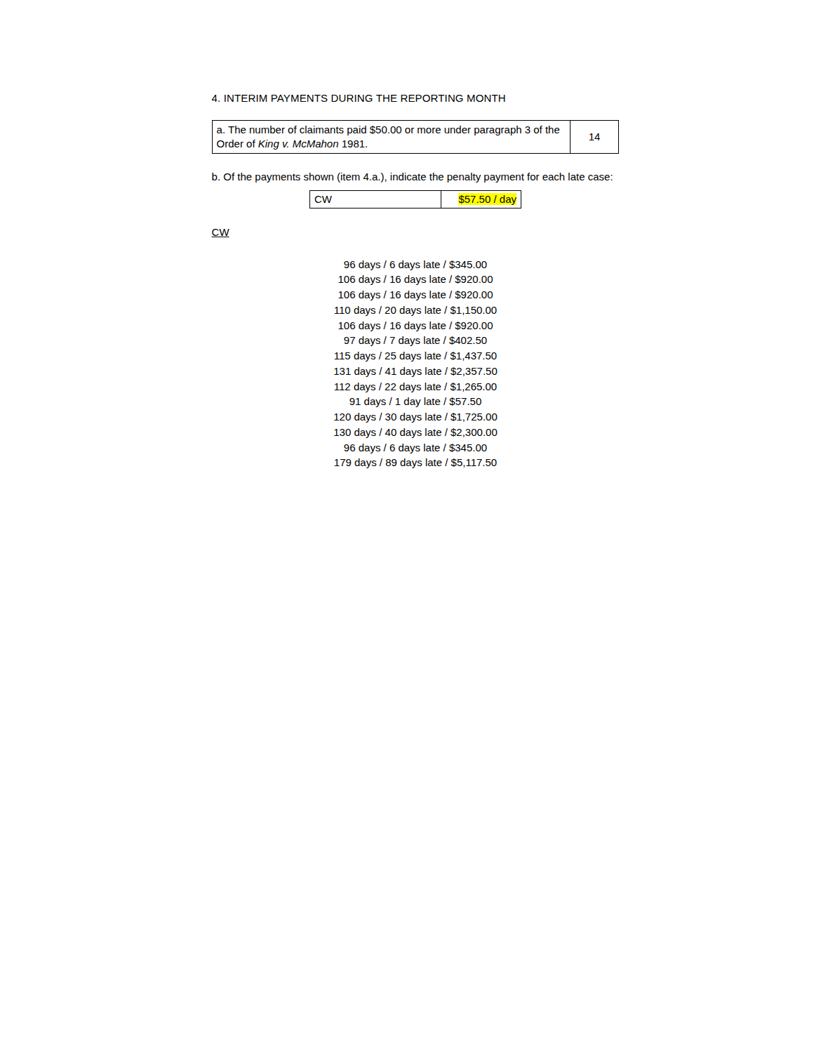4. INTERIM PAYMENTS DURING THE REPORTING MONTH
| a. The number of claimants paid $50.00 or more under paragraph 3 of the Order of King v. McMahon 1981. | 14 |
b. Of the payments shown (item 4.a.), indicate the penalty payment for each late case:
| CW | $57.50 / day |
CW
96 days / 6 days late / $345.00
106 days / 16 days late / $920.00
106 days / 16 days late / $920.00
110 days / 20 days late / $1,150.00
106 days / 16 days late / $920.00
97 days / 7 days late / $402.50
115 days / 25 days late / $1,437.50
131 days / 41 days late / $2,357.50
112 days / 22 days late / $1,265.00
91 days / 1 day late / $57.50
120 days / 30 days late / $1,725.00
130 days / 40 days late / $2,300.00
96 days / 6 days late / $345.00
179 days / 89 days late / $5,117.50